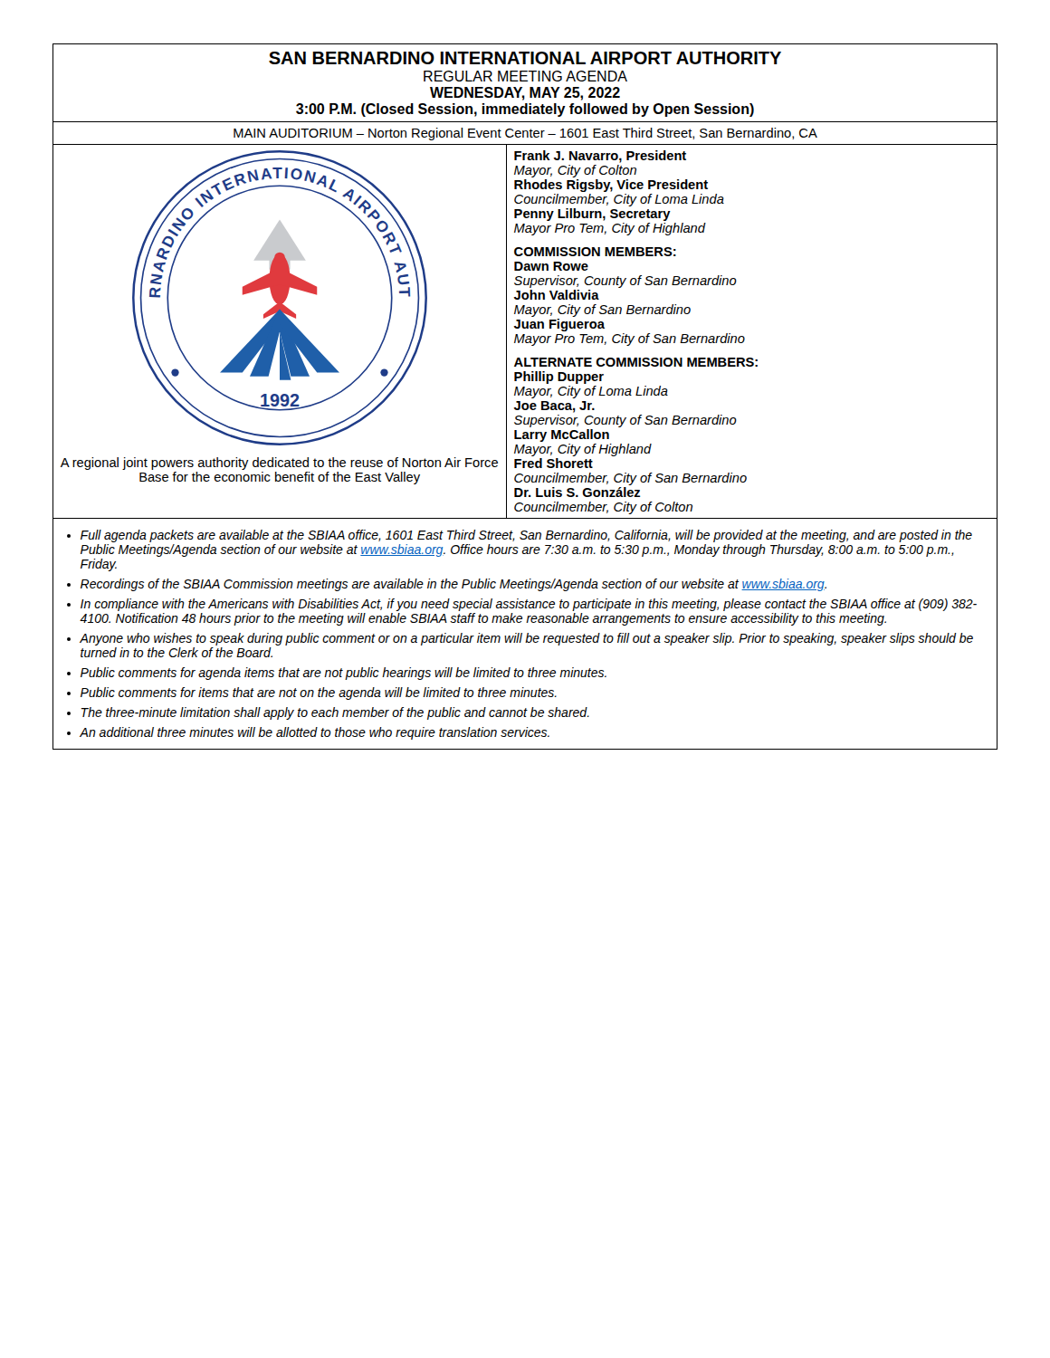| SAN BERNARDINO INTERNATIONAL AIRPORT AUTHORITY REGULAR MEETING AGENDA WEDNESDAY, MAY 25, 2022 3:00 P.M. (Closed Session, immediately followed by Open Session) |
| MAIN AUDITORIUM – Norton Regional Event Center – 1601 East Third Street, San Bernardino, CA |
| SAN BERNARDINO INTERNATIONAL AIRPORT AUTHORITY 1992 A regional joint powers authority dedicated to the reuse of Norton Air Force Base for the economic benefit of the East Valley | Frank J. Navarro, President Mayor, City of Colton Rhodes Rigsby, Vice President Councilmember, City of Loma Linda Penny Lilburn, Secretary Mayor Pro Tem, City of Highland COMMISSION MEMBERS: Dawn Rowe Supervisor, County of San Bernardino John Valdivia Mayor, City of San Bernardino Juan Figueroa Mayor Pro Tem, City of San Bernardino ALTERNATE COMMISSION MEMBERS: Phillip Dupper Mayor, City of Loma Linda Joe Baca, Jr. Supervisor, County of San Bernardino Larry McCallon Mayor, City of Highland Fred Shorett Councilmember, City of San Bernardino Dr. Luis S. González Councilmember, City of Colton |
| Full agenda packets are available at the SBIAA office, 1601 East Third Street, San Bernardino, California, will be provided at the meeting, and are posted in the Public Meetings/Agenda section of our website at www.sbiaa.org . Office hours are 7:30 a.m. to 5:30 p.m., Monday through Thursday, 8:00 a.m. to 5:00 p.m., Friday. Recordings of the SBIAA Commission meetings are available in the Public Meetings/Agenda section of our website at www.sbiaa.org . In compliance with the Americans with Disabilities Act, if you need special assistance to participate in this meeting, please contact the SBIAA office at (909) 382-4100. Notification 48 hours prior to the meeting will enable SBIAA staff to make reasonable arrangements to ensure accessibility to this meeting. Anyone who wishes to speak during public comment or on a particular item will be requested to fill out a speaker slip. Prior to speaking, speaker slips should be turned in to the Clerk of the Board. Public comments for agenda items that are not public hearings will be limited to three minutes. Public comments for items that are not on the agenda will be limited to three minutes. The three-minute limitation shall apply to each member of the public and cannot be shared. An additional three minutes will be allotted to those who require translation services. |